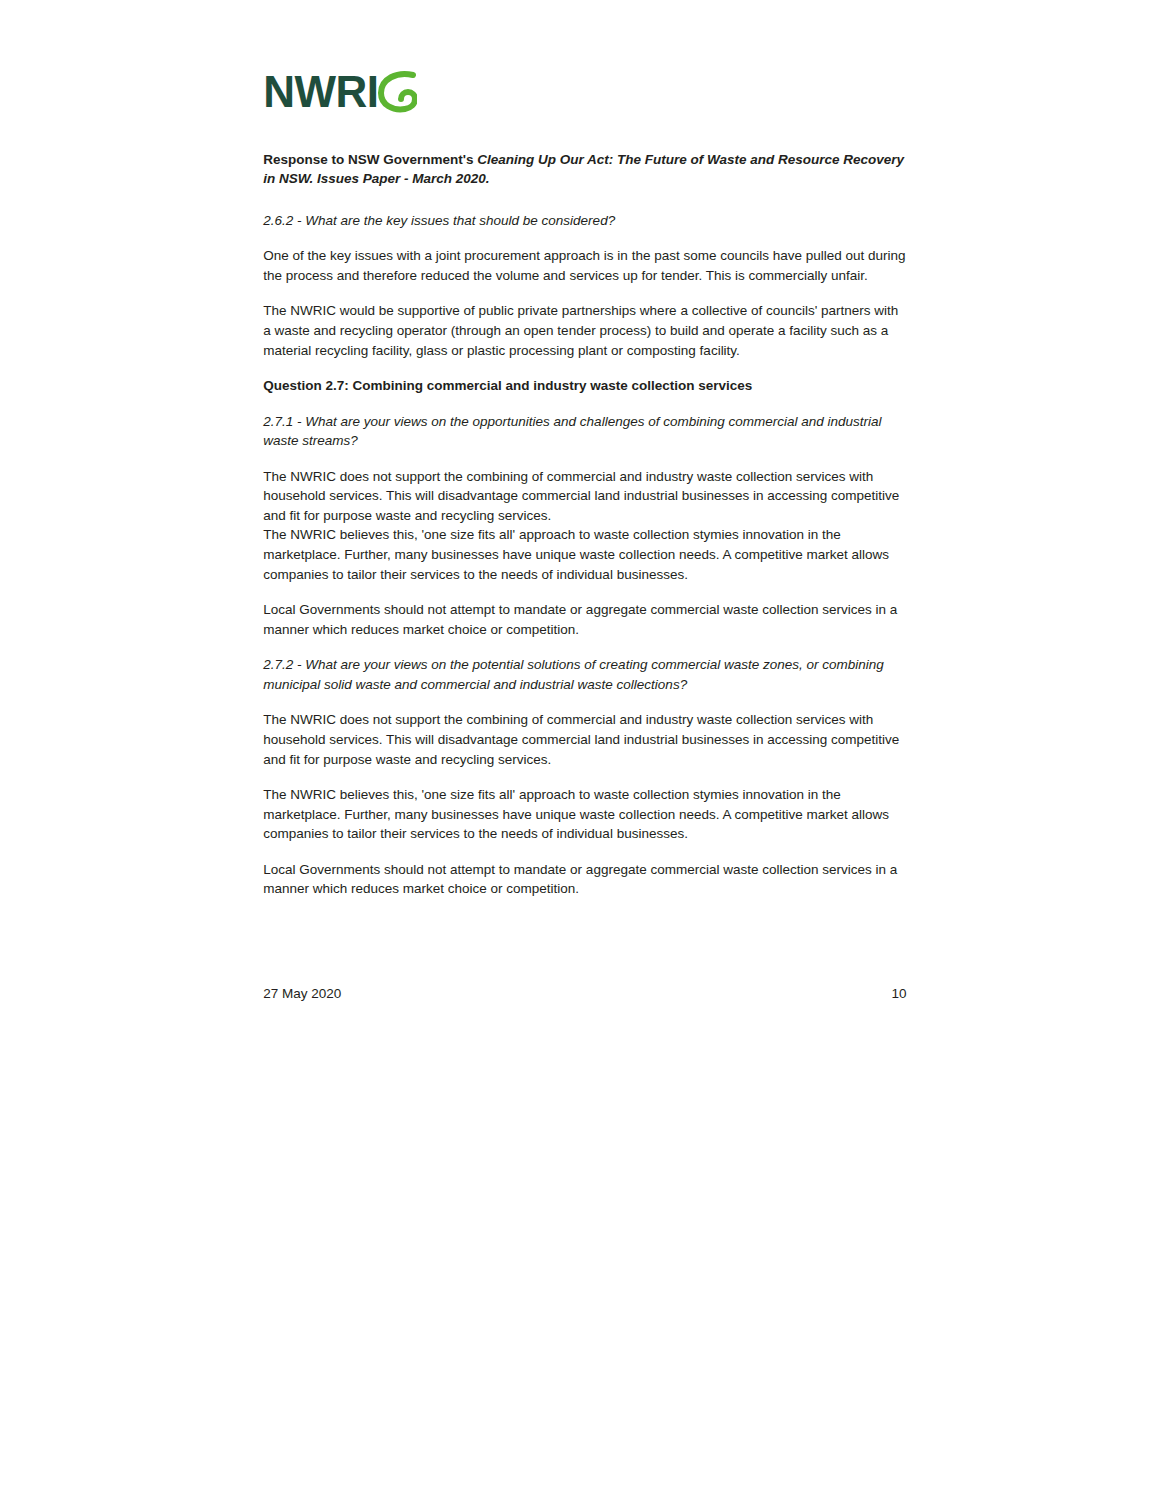NWRI
Response to NSW Government's Cleaning Up Our Act: The Future of Waste and Resource Recovery in NSW. Issues Paper - March 2020.
2.6.2 - What are the key issues that should be considered?
One of the key issues with a joint procurement approach is in the past some councils have pulled out during the process and therefore reduced the volume and services up for tender. This is commercially unfair.
The NWRIC would be supportive of public private partnerships where a collective of councils' partners with a waste and recycling operator (through an open tender process) to build and operate a facility such as a material recycling facility, glass or plastic processing plant or composting facility.
Question 2.7: Combining commercial and industry waste collection services
2.7.1 - What are your views on the opportunities and challenges of combining commercial and industrial waste streams?
The NWRIC does not support the combining of commercial and industry waste collection services with household services. This will disadvantage commercial land industrial businesses in accessing competitive and fit for purpose waste and recycling services.
The NWRIC believes this, 'one size fits all' approach to waste collection stymies innovation in the marketplace. Further, many businesses have unique waste collection needs. A competitive market allows companies to tailor their services to the needs of individual businesses.
Local Governments should not attempt to mandate or aggregate commercial waste collection services in a manner which reduces market choice or competition.
2.7.2 - What are your views on the potential solutions of creating commercial waste zones, or combining municipal solid waste and commercial and industrial waste collections?
The NWRIC does not support the combining of commercial and industry waste collection services with household services. This will disadvantage commercial land industrial businesses in accessing competitive and fit for purpose waste and recycling services.
The NWRIC believes this, 'one size fits all' approach to waste collection stymies innovation in the marketplace. Further, many businesses have unique waste collection needs. A competitive market allows companies to tailor their services to the needs of individual businesses.
Local Governments should not attempt to mandate or aggregate commercial waste collection services in a manner which reduces market choice or competition.
27 May 2020 10